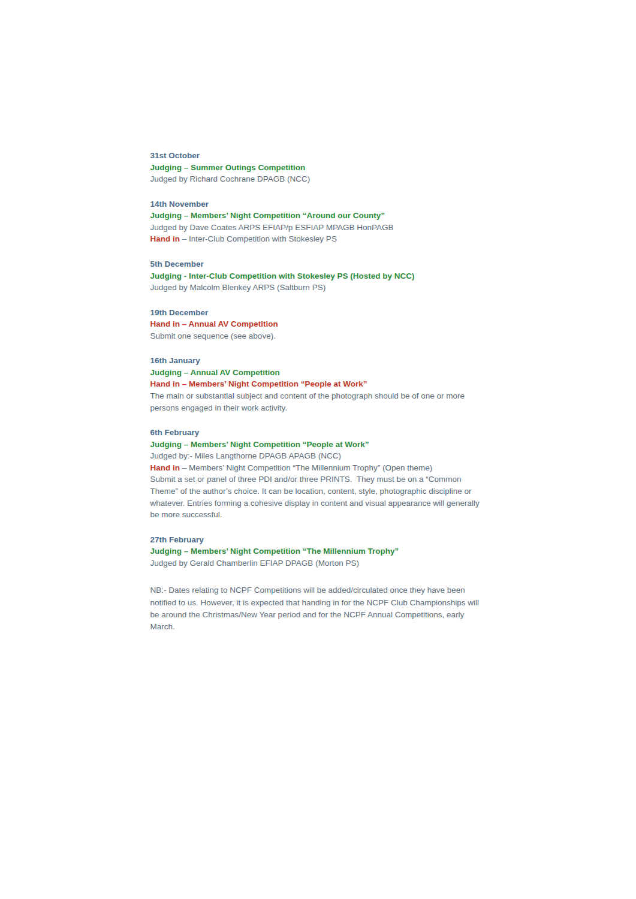31st October
Judging – Summer Outings Competition
Judged by Richard Cochrane DPAGB (NCC)
14th November
Judging – Members’ Night Competition “Around our County”
Judged by Dave Coates ARPS EFIAP/p ESFIAP MPAGB HonPAGB
Hand in – Inter-Club Competition with Stokesley PS
5th December
Judging - Inter-Club Competition with Stokesley PS (Hosted by NCC)
Judged by Malcolm Blenkey ARPS (Saltburn PS)
19th December
Hand in – Annual AV Competition
Submit one sequence (see above).
16th January
Judging – Annual AV Competition
Hand in – Members’ Night Competition “People at Work”
The main or substantial subject and content of the photograph should be of one or more persons engaged in their work activity.
6th February
Judging – Members’ Night Competition “People at Work”
Judged by:- Miles Langthorne DPAGB APAGB (NCC)
Hand in – Members’ Night Competition “The Millennium Trophy” (Open theme)
Submit a set or panel of three PDI and/or three PRINTS. They must be on a “Common Theme” of the author’s choice. It can be location, content, style, photographic discipline or whatever. Entries forming a cohesive display in content and visual appearance will generally be more successful.
27th February
Judging – Members’ Night Competition “The Millennium Trophy”
Judged by Gerald Chamberlin EFIAP DPAGB (Morton PS)
NB:- Dates relating to NCPF Competitions will be added/circulated once they have been notified to us. However, it is expected that handing in for the NCPF Club Championships will be around the Christmas/New Year period and for the NCPF Annual Competitions, early March.